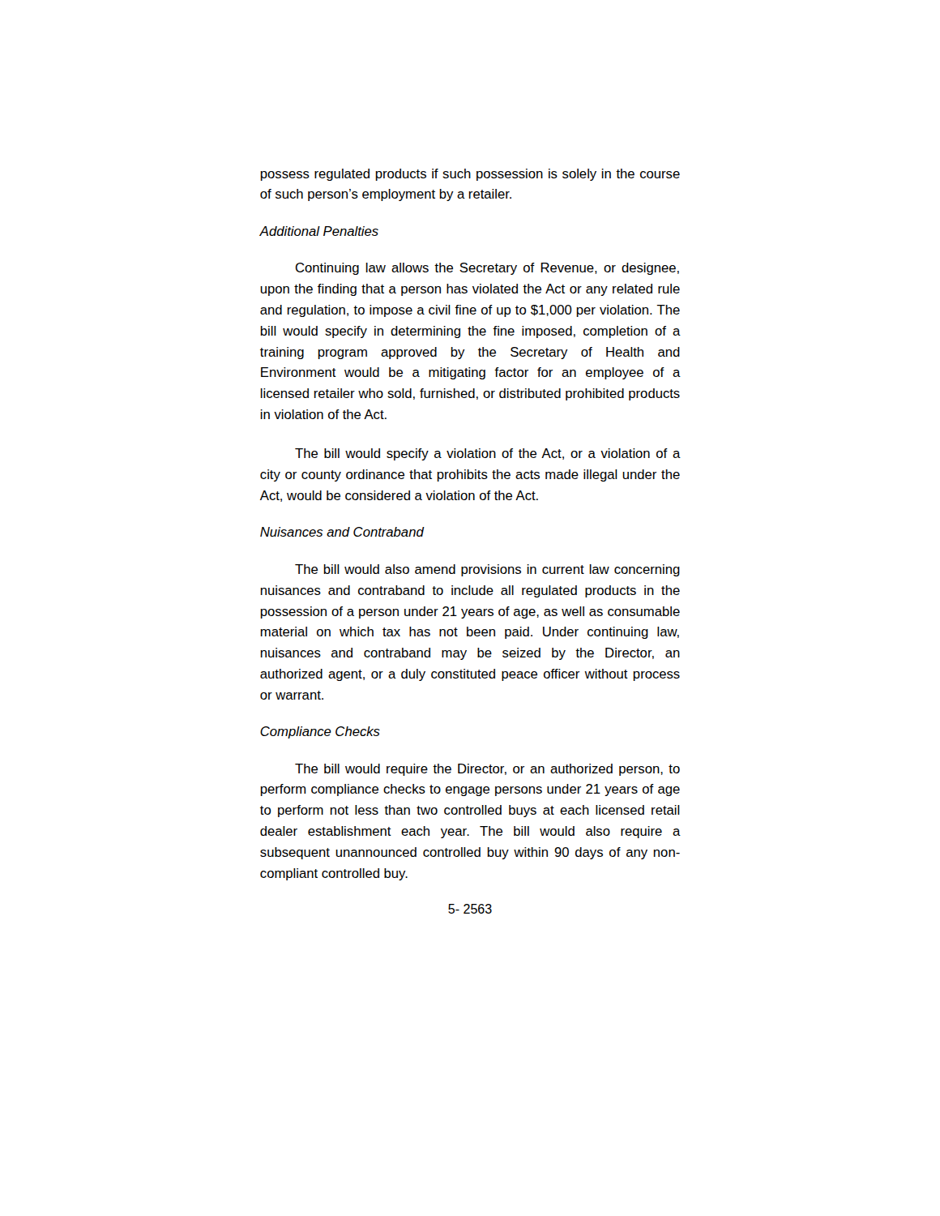possess regulated products if such possession is solely in the course of such person’s employment by a retailer.
Additional Penalties
Continuing law allows the Secretary of Revenue, or designee, upon the finding that a person has violated the Act or any related rule and regulation, to impose a civil fine of up to $1,000 per violation. The bill would specify in determining the fine imposed, completion of a training program approved by the Secretary of Health and Environment would be a mitigating factor for an employee of a licensed retailer who sold, furnished, or distributed prohibited products in violation of the Act.
The bill would specify a violation of the Act, or a violation of a city or county ordinance that prohibits the acts made illegal under the Act, would be considered a violation of the Act.
Nuisances and Contraband
The bill would also amend provisions in current law concerning nuisances and contraband to include all regulated products in the possession of a person under 21 years of age, as well as consumable material on which tax has not been paid. Under continuing law, nuisances and contraband may be seized by the Director, an authorized agent, or a duly constituted peace officer without process or warrant.
Compliance Checks
The bill would require the Director, or an authorized person, to perform compliance checks to engage persons under 21 years of age to perform not less than two controlled buys at each licensed retail dealer establishment each year. The bill would also require a subsequent unannounced controlled buy within 90 days of any non-compliant controlled buy.
5- 2563